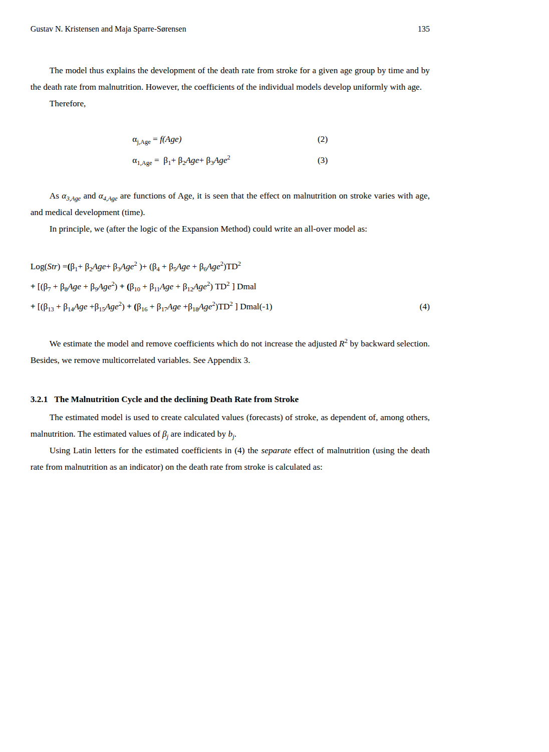Gustav N. Kristensen and Maja Sparre-Sørensen
135
The model thus explains the development of the death rate from stroke for a given age group by time and by the death rate from malnutrition. However, the coefficients of the individual models develop uniformly with age.
Therefore,
αj,Age = f(Age)
(2)
α1,Age = β1+ β2Age+ β3Age2
(3)
As α3,Age and α4,Age are functions of Age, it is seen that the effect on malnutrition on stroke varies with age, and medical development (time).
In principle, we (after the logic of the Expansion Method) could write an all-over model as:
Log(Str) =(β1+ β2Age+ β3Age2 )+ (β4 + β5Age + β6Age2)TD2
+ [(β7 + β8Age + β9Age2) + (β10 + β11Age + β12Age2) TD2 ] Dmal
+ [(β13 + β14Age +β15Age2) + (β16 + β17Age +β18Age2)TD2 ] Dmal(-1) (4)
We estimate the model and remove coefficients which do not increase the adjusted R2 by backward selection. Besides, we remove multicorrelated variables. See Appendix 3.
3.2.1 The Malnutrition Cycle and the declining Death Rate from Stroke
The estimated model is used to create calculated values (forecasts) of stroke, as dependent of, among others, malnutrition. The estimated values of βj are indicated by bj.
Using Latin letters for the estimated coefficients in (4) the separate effect of malnutrition (using the death rate from malnutrition as an indicator) on the death rate from stroke is calculated as: